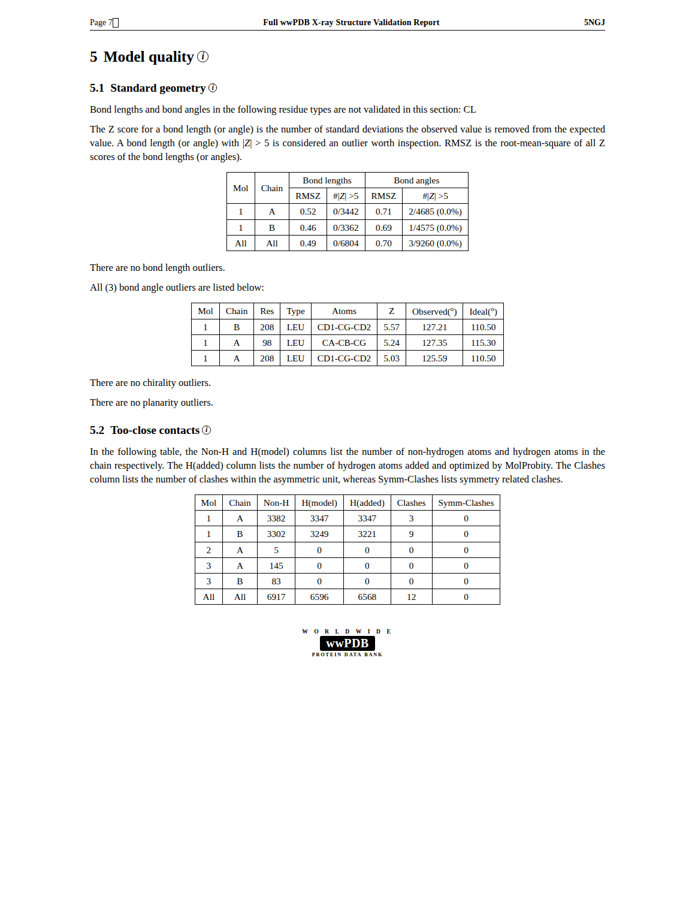Page 7
Full wwPDB X-ray Structure Validation Report
5NGJ
5 Model qualityi
5.1 Standard geometryi
Bond lengths and bond angles in the following residue types are not validated in this section: CL
The Z score for a bond length (or angle) is the number of standard deviations the observed value is removed from the expected value. A bond length (or angle) with |Z| > 5 is considered an outlier worth inspection. RMSZ is the root-mean-square of all Z scores of the bond lengths (or angles).
| Mol | Chain | Bond lengths | Bond angles |
| --- | --- | --- | --- |
| RMSZ | #/ Z / >5 | RMSZ | #/ Z / >5 |
| 1 | A | 0.52 | 0/3442 | 0.71 | 2/4685 (0.0%) |
| 1 | B | 0.46 | 0/3362 | 0.69 | 1/4575 (0.0%) |
| All | All | 0.49 | 0/6804 | 0.70 | 3/9260 (0.0%) |
There are no bond length outliers.
All (3) bond angle outliers are listed below:
| Mol | Chain | Res | Type | Atoms | Z | Observed( o ) | Ideal( o ) |
| --- | --- | --- | --- | --- | --- | --- | --- |
| 1 | B | 208 | LEU | CD1-CG-CD2 | 5.57 | 127.21 | 110.50 |
| 1 | A | 98 | LEU | CA-CB-CG | 5.24 | 127.35 | 115.30 |
| 1 | A | 208 | LEU | CD1-CG-CD2 | 5.03 | 125.59 | 110.50 |
There are no chirality outliers.
There are no planarity outliers.
5.2 Too-close contactsi
In the following table, the Non-H and H(model) columns list the number of non-hydrogen atoms and hydrogen atoms in the chain respectively. The H(added) column lists the number of hydrogen atoms added and optimized by MolProbity. The Clashes column lists the number of clashes within the asymmetric unit, whereas Symm-Clashes lists symmetry related clashes.
| Mol | Chain | Non-H | H(model) | H(added) | Clashes | Symm-Clashes |
| --- | --- | --- | --- | --- | --- | --- |
| 1 | A | 3382 | 3347 | 3347 | 3 | 0 |
| 1 | B | 3302 | 3249 | 3221 | 9 | 0 |
| 2 | A | 5 | 0 | 0 | 0 | 0 |
| 3 | A | 145 | 0 | 0 | 0 | 0 |
| 3 | B | 83 | 0 | 0 | 0 | 0 |
| All | All | 6917 | 6596 | 6568 | 12 | 0 |
W O R L D W I D E
ww PDB
PROTEIN DATA BANK